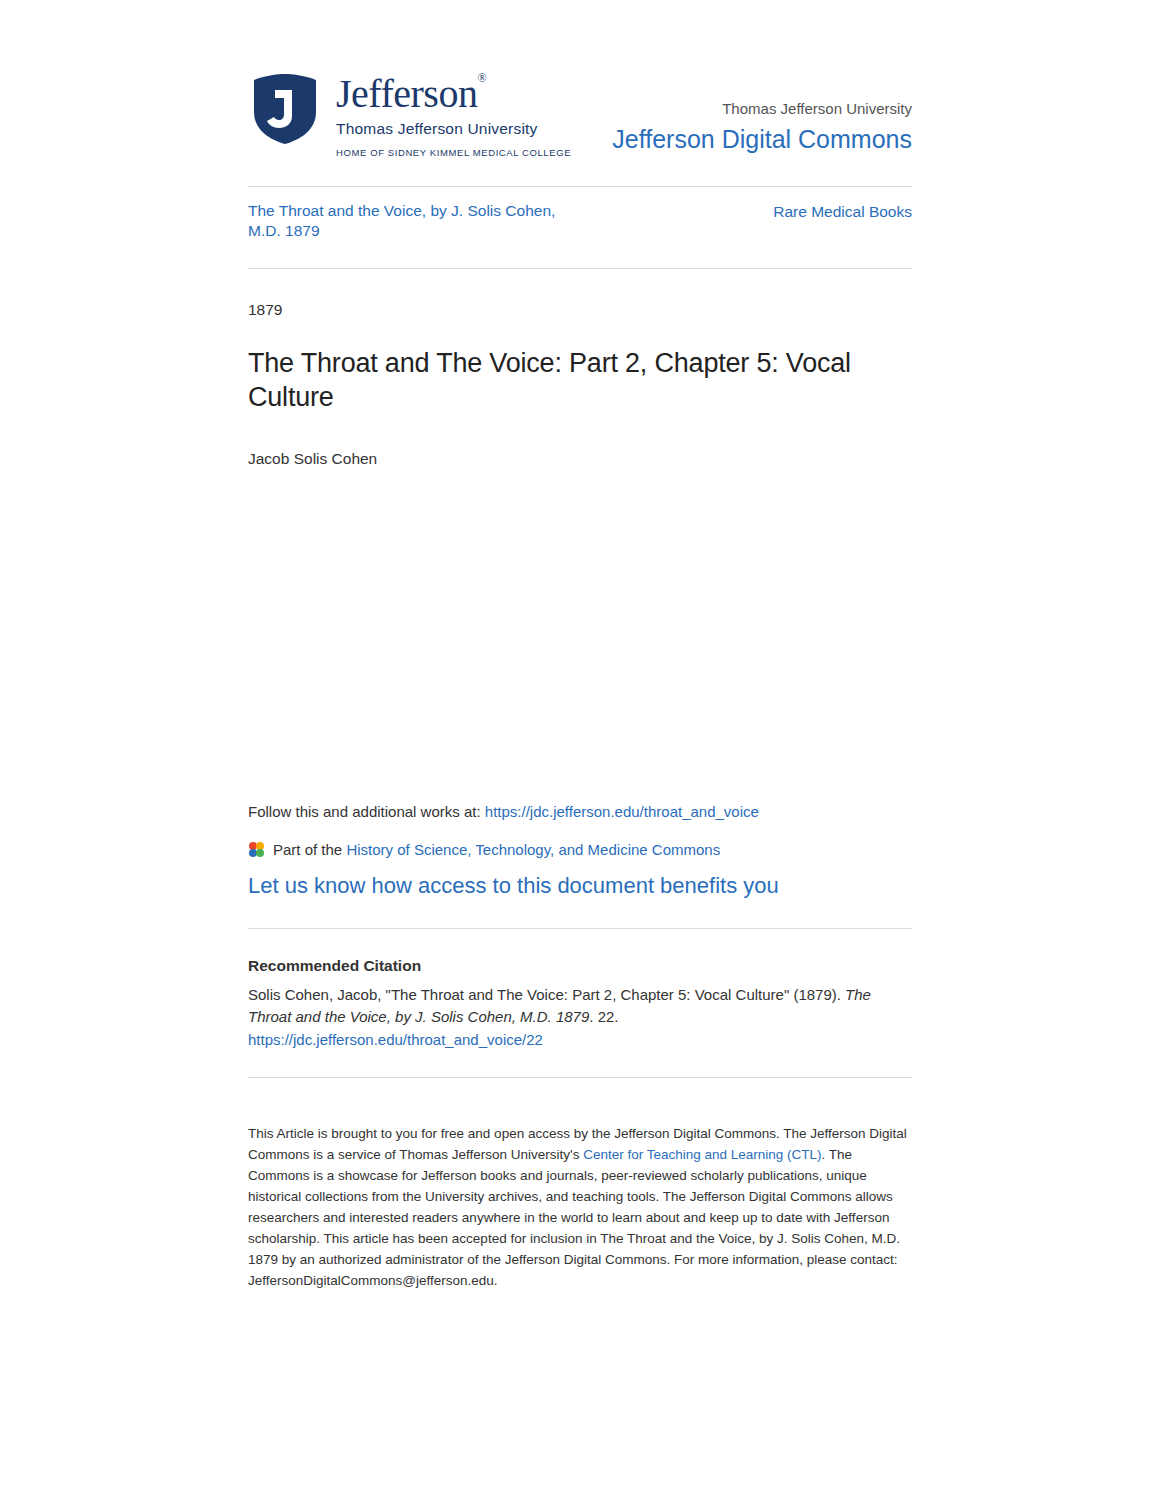Jefferson®
Thomas Jefferson University
Home of Sidney Kimmel Medical College
Thomas Jefferson University
Jefferson Digital Commons
The Throat and the Voice, by J. Solis Cohen,
M.D. 1879
Rare Medical Books
1879
The Throat and The Voice: Part 2, Chapter 5: Vocal Culture
Jacob Solis Cohen
Follow this and additional works at: https://jdc.jefferson.edu/throat_and_voice
Part of the History of Science, Technology, and Medicine Commons
Let us know how access to this document benefits you
Recommended Citation
Solis Cohen, Jacob, "The Throat and The Voice: Part 2, Chapter 5: Vocal Culture" (1879). The Throat and the Voice, by J. Solis Cohen, M.D. 1879. 22.
https://jdc.jefferson.edu/throat_and_voice/22
This Article is brought to you for free and open access by the Jefferson Digital Commons. The Jefferson Digital Commons is a service of Thomas Jefferson University's Center for Teaching and Learning (CTL). The Commons is a showcase for Jefferson books and journals, peer-reviewed scholarly publications, unique historical collections from the University archives, and teaching tools. The Jefferson Digital Commons allows researchers and interested readers anywhere in the world to learn about and keep up to date with Jefferson scholarship. This article has been accepted for inclusion in The Throat and the Voice, by J. Solis Cohen, M.D. 1879 by an authorized administrator of the Jefferson Digital Commons. For more information, please contact: JeffersonDigitalCommons@jefferson.edu.